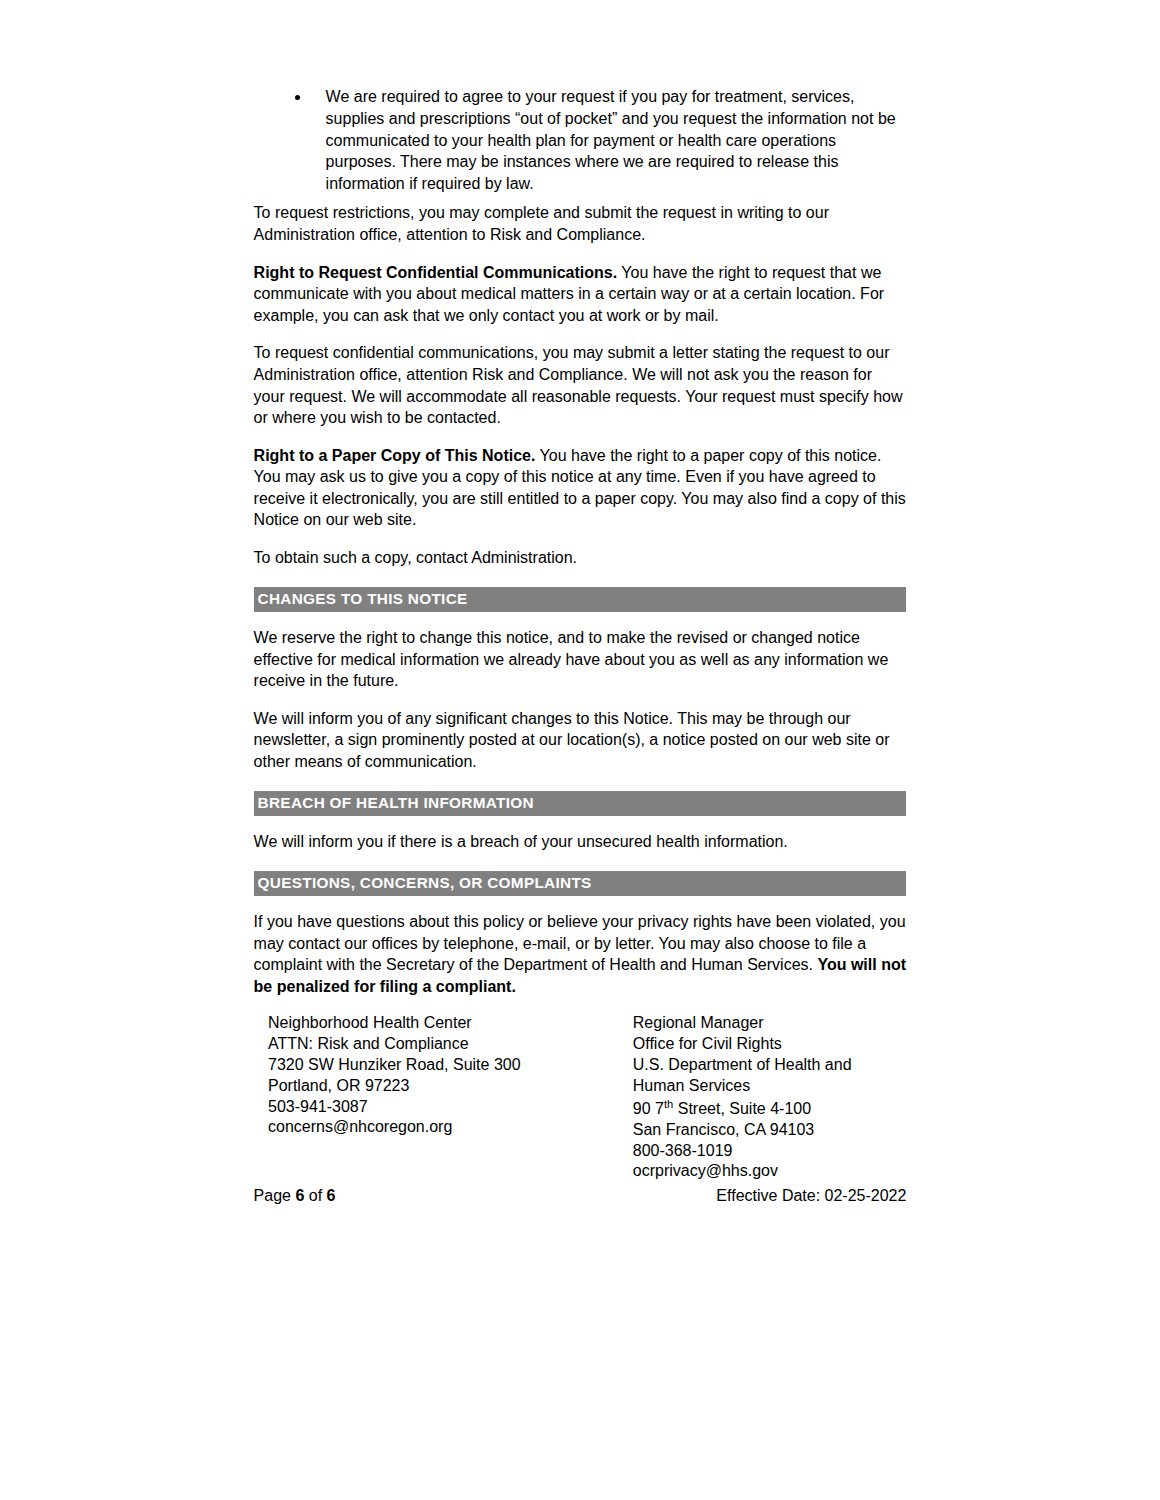We are required to agree to your request if you pay for treatment, services, supplies and prescriptions “out of pocket” and you request the information not be communicated to your health plan for payment or health care operations purposes. There may be instances where we are required to release this information if required by law.
To request restrictions, you may complete and submit the request in writing to our Administration office, attention to Risk and Compliance.
Right to Request Confidential Communications. You have the right to request that we communicate with you about medical matters in a certain way or at a certain location. For example, you can ask that we only contact you at work or by mail.
To request confidential communications, you may submit a letter stating the request to our Administration office, attention Risk and Compliance. We will not ask you the reason for your request. We will accommodate all reasonable requests. Your request must specify how or where you wish to be contacted.
Right to a Paper Copy of This Notice. You have the right to a paper copy of this notice. You may ask us to give you a copy of this notice at any time. Even if you have agreed to receive it electronically, you are still entitled to a paper copy. You may also find a copy of this Notice on our web site.
To obtain such a copy, contact Administration.
CHANGES TO THIS NOTICE
We reserve the right to change this notice, and to make the revised or changed notice effective for medical information we already have about you as well as any information we receive in the future.
We will inform you of any significant changes to this Notice. This may be through our newsletter, a sign prominently posted at our location(s), a notice posted on our web site or other means of communication.
BREACH OF HEALTH INFORMATION
We will inform you if there is a breach of your unsecured health information.
QUESTIONS, CONCERNS, OR COMPLAINTS
If you have questions about this policy or believe your privacy rights have been violated, you may contact our offices by telephone, e-mail, or by letter. You may also choose to file a complaint with the Secretary of the Department of Health and Human Services. You will not be penalized for filing a compliant.
| Neighborhood Health Center ATTN: Risk and Compliance 7320 SW Hunziker Road, Suite 300 Portland, OR 97223 503-941-3087 concerns@nhcoregon.org | Regional Manager Office for Civil Rights U.S. Department of Health and Human Services 90 7 th Street, Suite 4-100 San Francisco, CA 94103 800-368-1019 ocrprivacy@hhs.gov |
Page 6 of 6 Effective Date: 02-25-2022